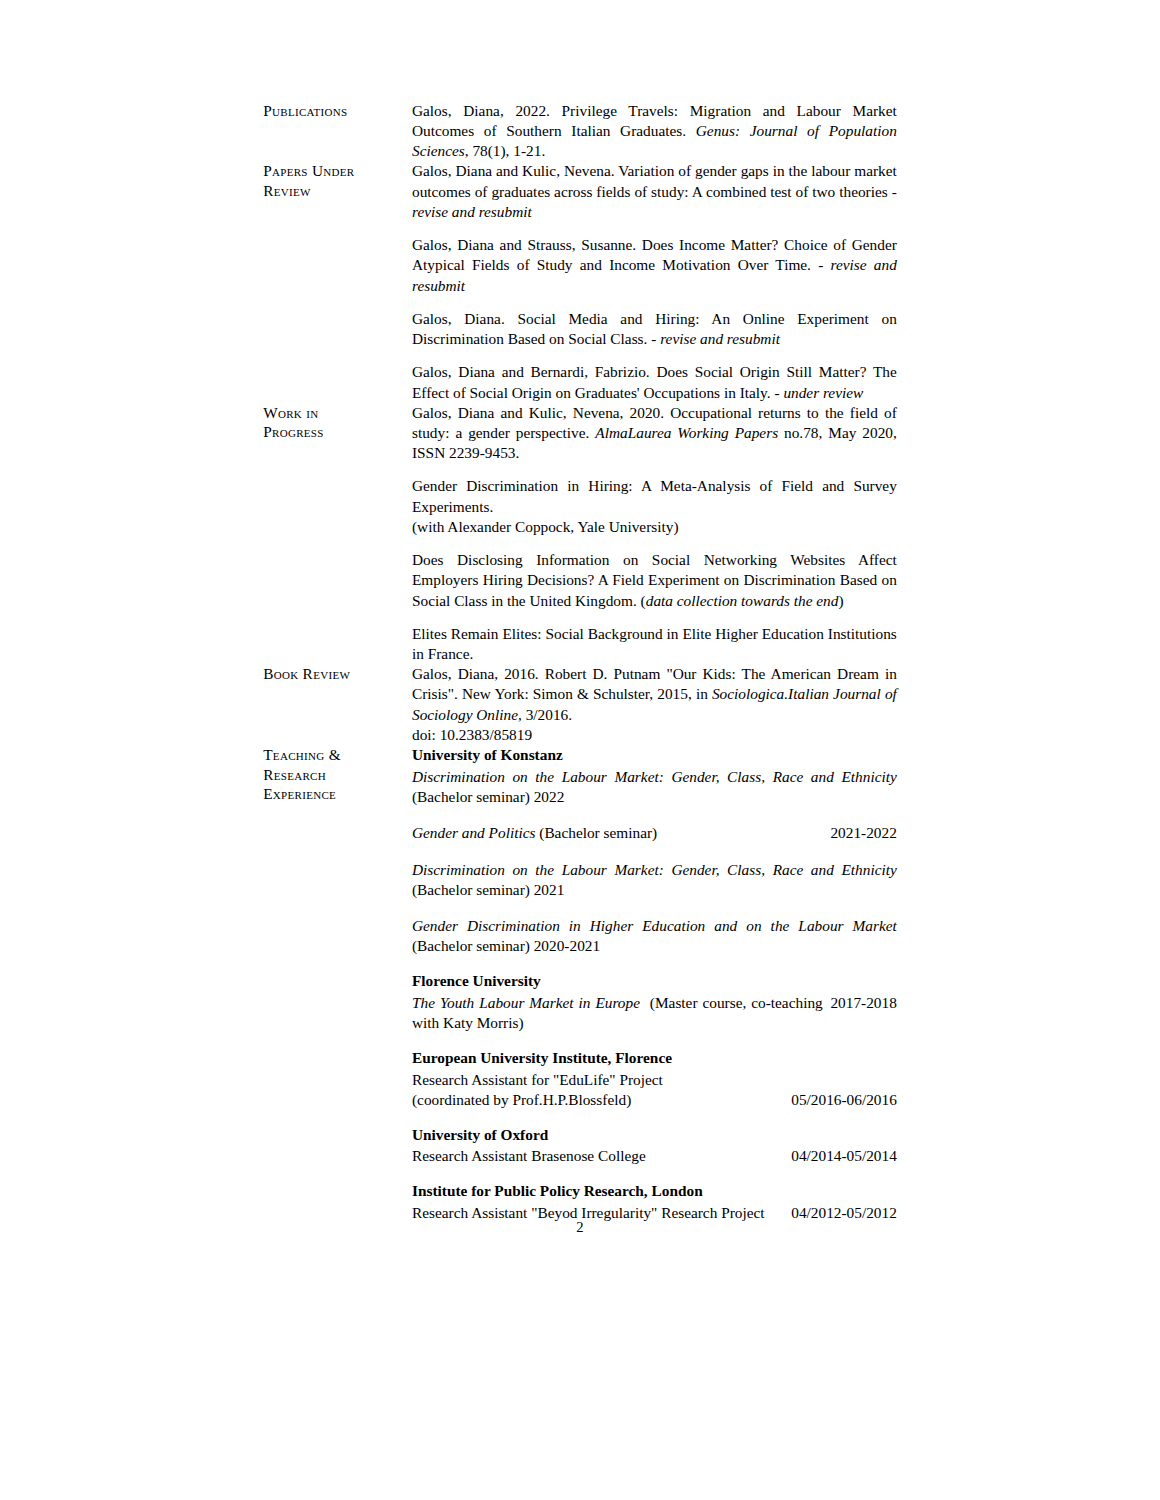| Publications | Galos, Diana, 2022. Privilege Travels: Migration and Labour Market Outcomes of Southern Italian Graduates. Genus: Journal of Population Sciences , 78(1), 1-21. |
| Papers Under Review | Galos, Diana and Kulic, Nevena. Variation of gender gaps in the labour market outcomes of graduates across fields of study: A combined test of two theories - revise and resubmit Galos, Diana and Strauss, Susanne. Does Income Matter? Choice of Gender Atypical Fields of Study and Income Motivation Over Time. - revise and resubmit Galos, Diana. Social Media and Hiring: An Online Experiment on Discrimination Based on Social Class. - revise and resubmit Galos, Diana and Bernardi, Fabrizio. Does Social Origin Still Matter? The Effect of Social Origin on Graduates' Occupations in Italy. - under review |
| Work in Progress | Galos, Diana and Kulic, Nevena, 2020. Occupational returns to the field of study: a gender perspective. AlmaLaurea Working Papers no.78, May 2020, ISSN 2239-9453. Gender Discrimination in Hiring: A Meta-Analysis of Field and Survey Experiments. (with Alexander Coppock, Yale University) Does Disclosing Information on Social Networking Websites Affect Employers Hiring Decisions? A Field Experiment on Discrimination Based on Social Class in the United Kingdom. ( data collection towards the end ) Elites Remain Elites: Social Background in Elite Higher Education Institutions in France. |
| Book Review | Galos, Diana, 2016. Robert D. Putnam "Our Kids: The American Dream in Crisis". New York: Simon & Schulster, 2015, in Sociologica.Italian Journal of Sociology Online, 3/2016. doi: 10.2383/85819 |
| Teaching & Research Experience | University of Konstanz Discrimination on the Labour Market: Gender, Class, Race and Ethnicity (Bachelor seminar) 2022 Gender and Politics (Bachelor seminar) 2021-2022 Discrimination on the Labour Market: Gender, Class, Race and Ethnicity (Bachelor seminar) 2021 Gender Discrimination in Higher Education and on the Labour Market (Bachelor seminar) 2020-2021 Florence University The Youth Labour Market in Europe (Master course, co-teaching with Katy Morris) 2017-2018 European University Institute, Florence Research Assistant for "EduLife" Project (coordinated by Prof.H.P.Blossfeld) 05/2016-06/2016 University of Oxford Research Assistant Brasenose College 04/2014-05/2014 Institute for Public Policy Research, London Research Assistant "Beyod Irregularity" Research Project 04/2012-05/2012 |
2